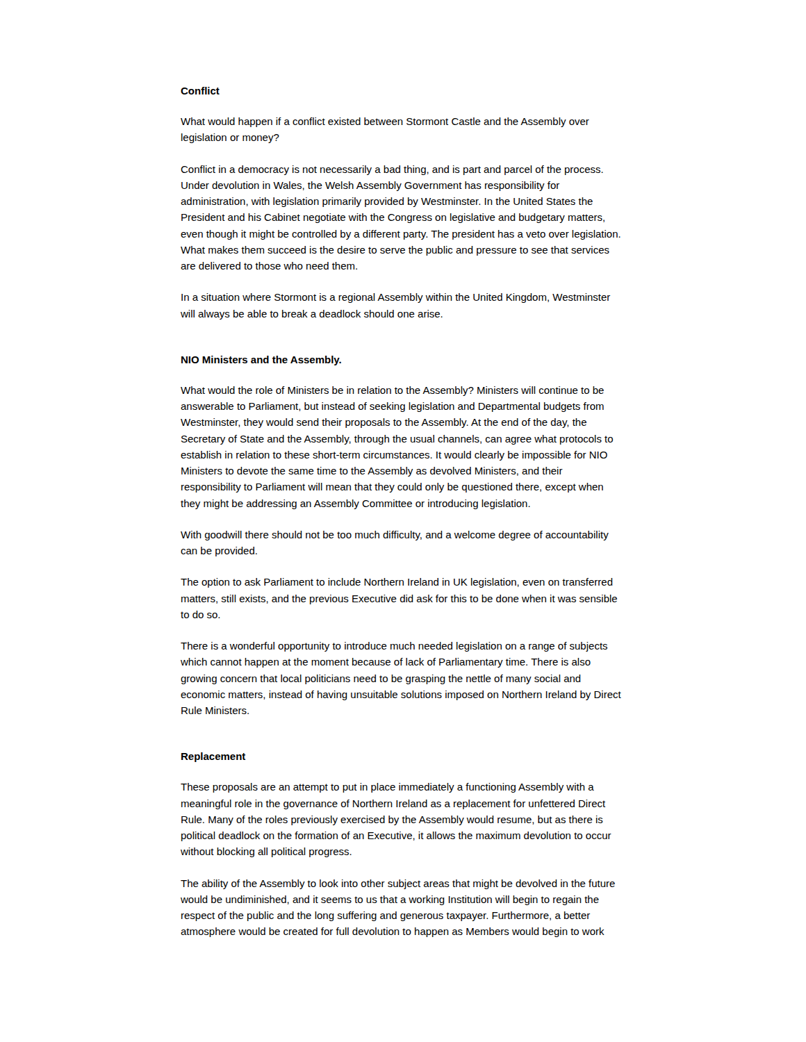Conflict
What would happen if a conflict existed between Stormont Castle and the Assembly over legislation or money?
Conflict in a democracy is not necessarily a bad thing, and is part and parcel of the process. Under devolution in Wales, the Welsh Assembly Government has responsibility for administration, with legislation primarily provided by Westminster. In the United States the President and his Cabinet negotiate with the Congress on legislative and budgetary matters, even though it might be controlled by a different party. The president has a veto over legislation. What makes them succeed is the desire to serve the public and pressure to see that services are delivered to those who need them.
In a situation where Stormont is a regional Assembly within the United Kingdom, Westminster will always be able to break a deadlock should one arise.
NIO Ministers and the Assembly.
What would the role of Ministers be in relation to the Assembly? Ministers will continue to be answerable to Parliament, but instead of seeking legislation and Departmental budgets from Westminster, they would send their proposals to the Assembly. At the end of the day, the Secretary of State and the Assembly, through the usual channels, can agree what protocols to establish in relation to these short-term circumstances. It would clearly be impossible for NIO Ministers to devote the same time to the Assembly as devolved Ministers, and their responsibility to Parliament will mean that they could only be questioned there, except when they might be addressing an Assembly Committee or introducing legislation.
With goodwill there should not be too much difficulty, and a welcome degree of accountability can be provided.
The option to ask Parliament to include Northern Ireland in UK legislation, even on transferred matters, still exists, and the previous Executive did ask for this to be done when it was sensible to do so.
There is a wonderful opportunity to introduce much needed legislation on a range of subjects which cannot happen at the moment because of lack of Parliamentary time. There is also growing concern that local politicians need to be grasping the nettle of many social and economic matters, instead of having unsuitable solutions imposed on Northern Ireland by Direct Rule Ministers.
Replacement
These proposals are an attempt to put in place immediately a functioning Assembly with a meaningful role in the governance of Northern Ireland as a replacement for unfettered Direct Rule. Many of the roles previously exercised by the Assembly would resume, but as there is political deadlock on the formation of an Executive, it allows the maximum devolution to occur without blocking all political progress.
The ability of the Assembly to look into other subject areas that might be devolved in the future would be undiminished, and it seems to us that a working Institution will begin to regain the respect of the public and the long suffering and generous taxpayer. Furthermore, a better atmosphere would be created for full devolution to happen as Members would begin to work